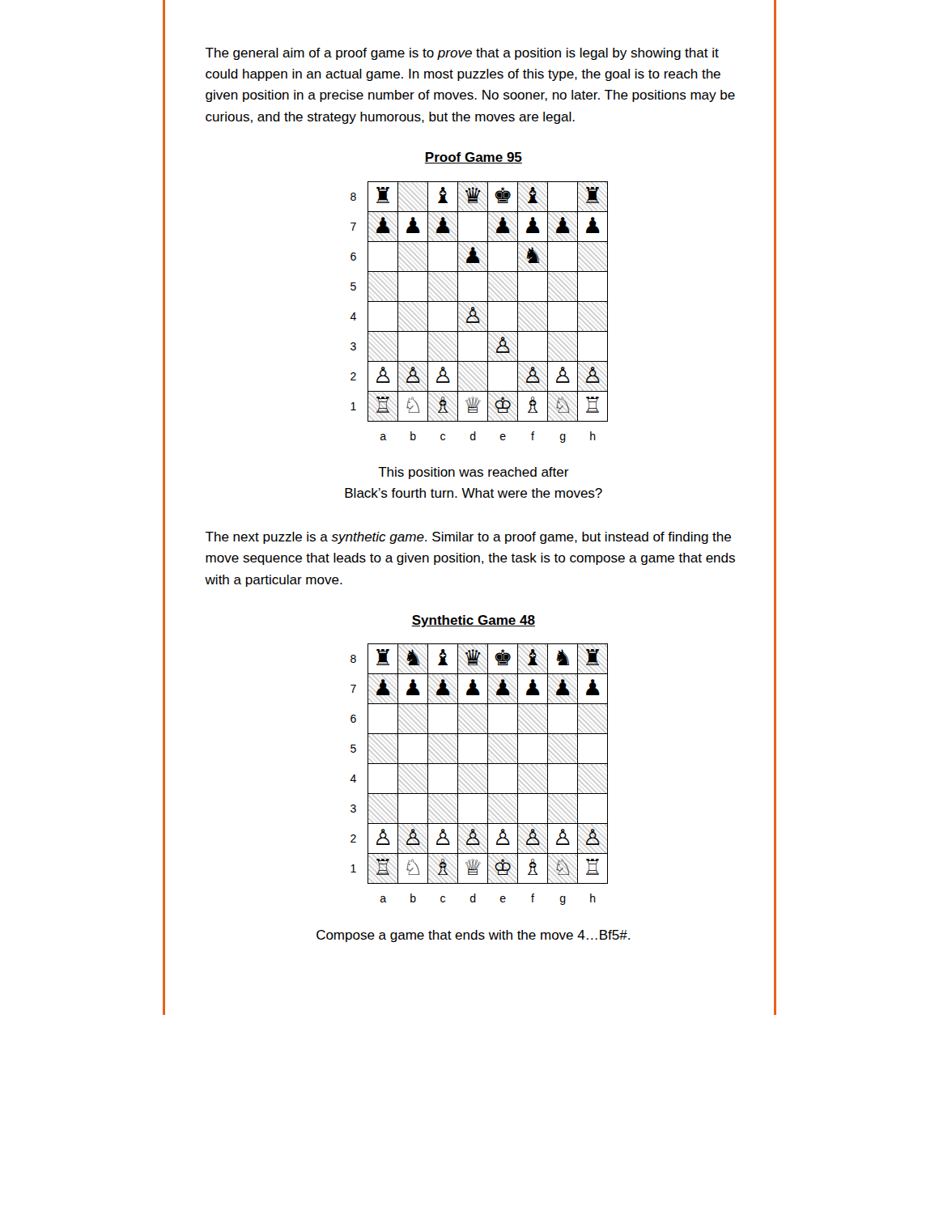The general aim of a proof game is to prove that a position is legal by showing that it could happen in an actual game. In most puzzles of this type, the goal is to reach the given position in a precise number of moves. No sooner, no later. The positions may be curious, and the strategy humorous, but the moves are legal.
Proof Game 95
| 8 | ♜ | | ♝ | ♛ | ♚ | ♝ | | ♜ |
| 7 | ♟ | ♟ | ♟ | | ♟ | ♟ | ♟ | ♟ |
| 6 | | | | ♟ | | ♞ | | |
| 5 | | | | | | | | |
| 4 | | | | ♙ | | | | |
| 3 | | | | | ♙ | | | |
| 2 | ♙ | ♙ | ♙ | | | ♙ | ♙ | ♙ |
| 1 | ♖ | ♘ | ♗ | ♕ | ♔ | ♗ | ♘ | ♖ |
| | a | b | c | d | e | f | g | h |
This position was reached after
Black’s fourth turn. What were the moves?
The next puzzle is a synthetic game. Similar to a proof game, but instead of finding the move sequence that leads to a given position, the task is to compose a game that ends with a particular move.
Synthetic Game 48
| 8 | ♜ | ♞ | ♝ | ♛ | ♚ | ♝ | ♞ | ♜ |
| 7 | ♟ | ♟ | ♟ | ♟ | ♟ | ♟ | ♟ | ♟ |
| 6 | | | | | | | | |
| 5 | | | | | | | | |
| 4 | | | | | | | | |
| 3 | | | | | | | | |
| 2 | ♙ | ♙ | ♙ | ♙ | ♙ | ♙ | ♙ | ♙ |
| 1 | ♖ | ♘ | ♗ | ♕ | ♔ | ♗ | ♘ | ♖ |
| | a | b | c | d | e | f | g | h |
Compose a game that ends with the move 4…Bf5#.